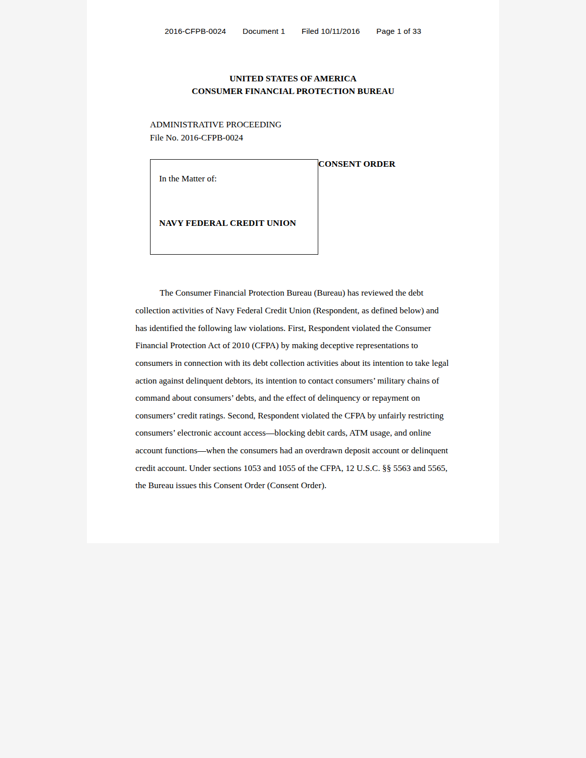2016-CFPB-0024 Document 1 Filed 10/11/2016 Page 1 of 33
UNITED STATES OF AMERICA
CONSUMER FINANCIAL PROTECTION BUREAU
ADMINISTRATIVE PROCEEDING
File No. 2016-CFPB-0024
| In the Matter of: NAVY FEDERAL CREDIT UNION | CONSENT ORDER |
The Consumer Financial Protection Bureau (Bureau) has reviewed the debt collection activities of Navy Federal Credit Union (Respondent, as defined below) and has identified the following law violations. First, Respondent violated the Consumer Financial Protection Act of 2010 (CFPA) by making deceptive representations to consumers in connection with its debt collection activities about its intention to take legal action against delinquent debtors, its intention to contact consumers’ military chains of command about consumers’ debts, and the effect of delinquency or repayment on consumers’ credit ratings. Second, Respondent violated the CFPA by unfairly restricting consumers’ electronic account access—blocking debit cards, ATM usage, and online account functions—when the consumers had an overdrawn deposit account or delinquent credit account. Under sections 1053 and 1055 of the CFPA, 12 U.S.C. §§ 5563 and 5565, the Bureau issues this Consent Order (Consent Order).